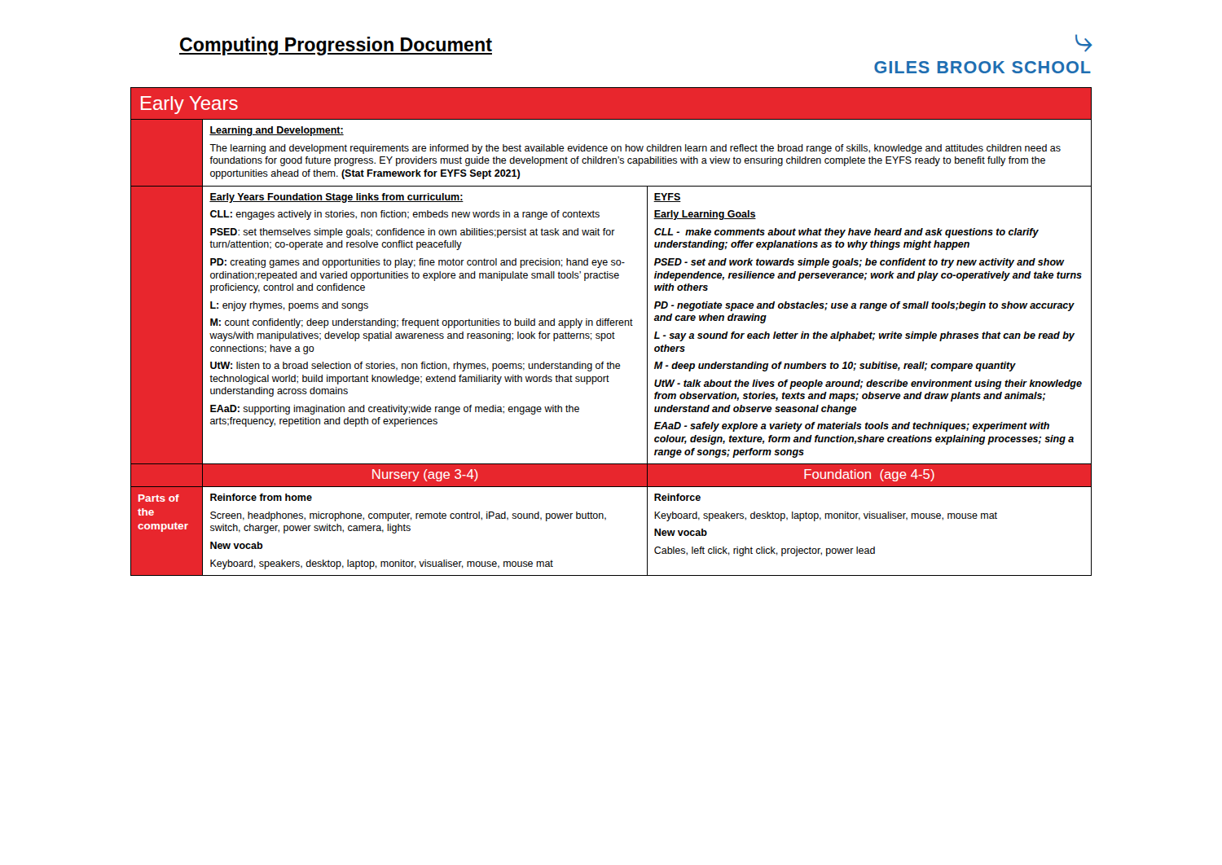Computing Progression Document
⤷
GILES BROOK SCHOOL
| Early Years |
| | Learning and Development: The learning and development requirements are informed by the best available evidence on how children learn and reflect the broad range of skills, knowledge and attitudes children need as foundations for good future progress. EY providers must guide the development of children’s capabilities with a view to ensuring children complete the EYFS ready to benefit fully from the opportunities ahead of them. (Stat Framework for EYFS Sept 2021) |
| | Early Years Foundation Stage links from curriculum: CLL: engages actively in stories, non fiction; embeds new words in a range of contexts PSED : set themselves simple goals; confidence in own abilities;persist at task and wait for turn/attention; co-operate and resolve conflict peacefully PD: creating games and opportunities to play; fine motor control and precision; hand eye so-ordination;repeated and varied opportunities to explore and manipulate small tools’ practise proficiency, control and confidence L: enjoy rhymes, poems and songs M: count confidently; deep understanding; frequent opportunities to build and apply in different ways/with manipulatives; develop spatial awareness and reasoning; look for patterns; spot connections; have a go UtW: listen to a broad selection of stories, non fiction, rhymes, poems; understanding of the technological world; build important knowledge; extend familiarity with words that support understanding across domains EAaD: supporting imagination and creativity;wide range of media; engage with the arts;frequency, repetition and depth of experiences | EYFS Early Learning Goals CLL - make comments about what they have heard and ask questions to clarify understanding; offer explanations as to why things might happen PSED - set and work towards simple goals; be confident to try new activity and show independence, resilience and perseverance; work and play co-operatively and take turns with others PD - negotiate space and obstacles; use a range of small tools;begin to show accuracy and care when drawing L - say a sound for each letter in the alphabet; write simple phrases that can be read by others M - deep understanding of numbers to 10; subitise, reall; compare quantity UtW - talk about the lives of people around; describe environment using their knowledge from observation, stories, texts and maps; observe and draw plants and animals; understand and observe seasonal change EAaD - safely explore a variety of materials tools and techniques; experiment with colour, design, texture, form and function,share creations explaining processes; sing a range of songs; perform songs |
| | Nursery (age 3-4) | Foundation (age 4-5) |
| Parts of the computer | Reinforce from home Screen, headphones, microphone, computer, remote control, iPad, sound, power button, switch, charger, power switch, camera, lights New vocab Keyboard, speakers, desktop, laptop, monitor, visualiser, mouse, mouse mat | Reinforce Keyboard, speakers, desktop, laptop, monitor, visualiser, mouse, mouse mat New vocab Cables, left click, right click, projector, power lead |